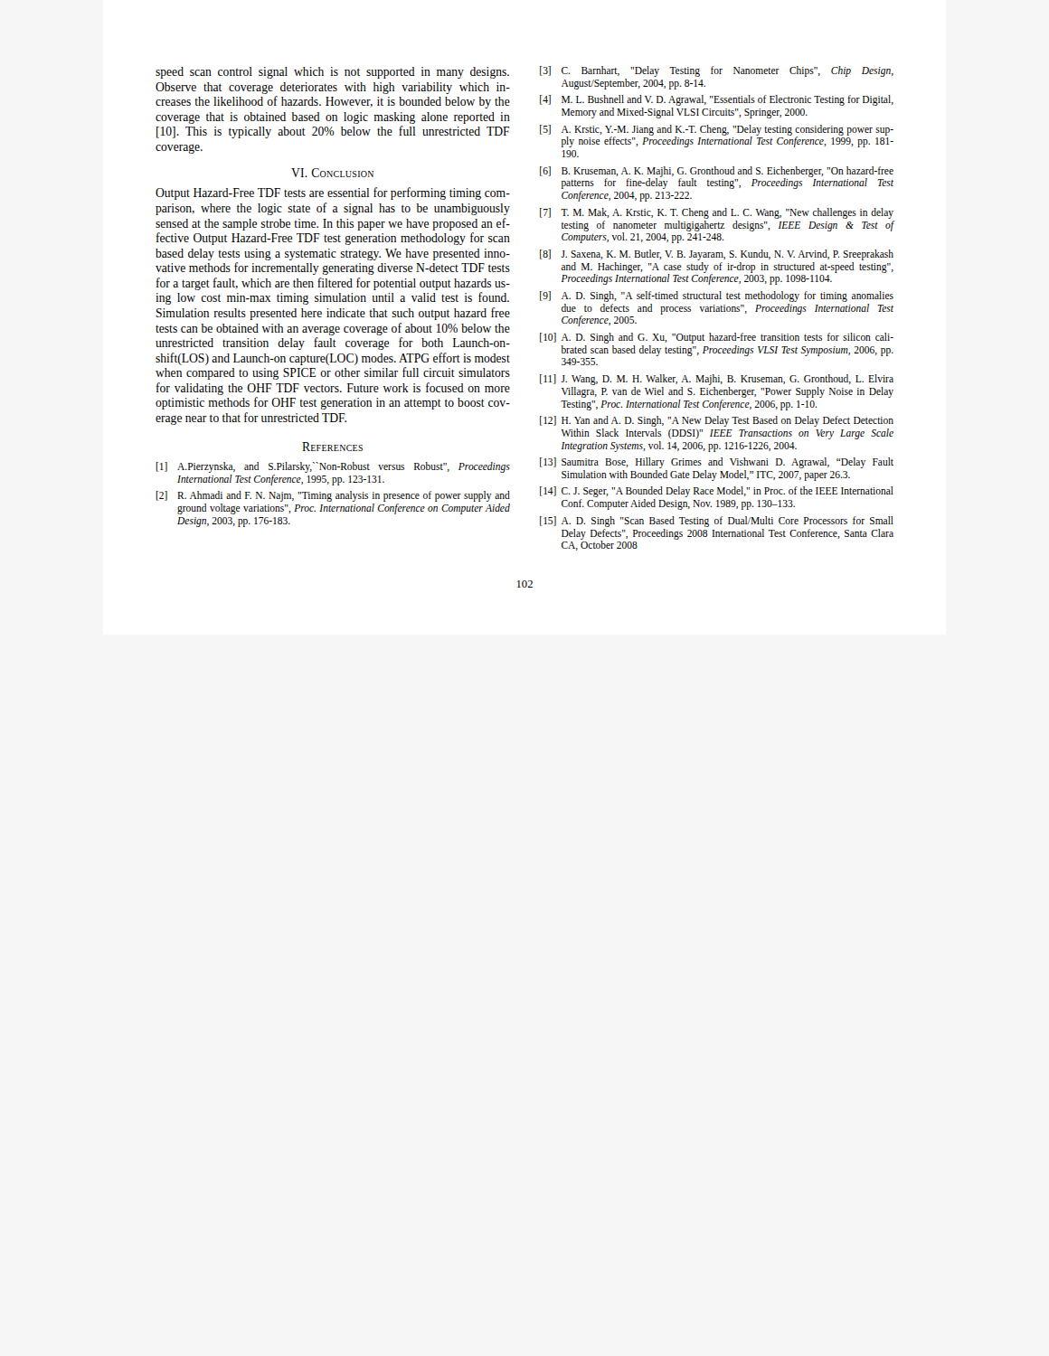speed scan control signal which is not supported in many designs. Observe that coverage deteriorates with high variability which increases the likelihood of hazards. However, it is bounded below by the coverage that is obtained based on logic masking alone reported in [10]. This is typically about 20% below the full unrestricted TDF coverage.
VI. Conclusion
Output Hazard-Free TDF tests are essential for performing timing comparison, where the logic state of a signal has to be unambiguously sensed at the sample strobe time. In this paper we have proposed an effective Output Hazard-Free TDF test generation methodology for scan based delay tests using a systematic strategy. We have presented innovative methods for incrementally generating diverse N-detect TDF tests for a target fault, which are then filtered for potential output hazards using low cost min-max timing simulation until a valid test is found. Simulation results presented here indicate that such output hazard free tests can be obtained with an average coverage of about 10% below the unrestricted transition delay fault coverage for both Launch-on-shift(LOS) and Launch-on capture(LOC) modes. ATPG effort is modest when compared to using SPICE or other similar full circuit simulators for validating the OHF TDF vectors. Future work is focused on more optimistic methods for OHF test generation in an attempt to boost coverage near to that for unrestricted TDF.
References
[1] A.Pierzynska, and S.Pilarsky,``Non-Robust versus Robust", Proceedings International Test Conference, 1995, pp. 123-131.
[2] R. Ahmadi and F. N. Najm, "Timing analysis in presence of power supply and ground voltage variations", Proc. International Conference on Computer Aided Design, 2003, pp. 176-183.
[3] C. Barnhart, "Delay Testing for Nanometer Chips", Chip Design, August/September, 2004, pp. 8-14.
[4] M. L. Bushnell and V. D. Agrawal, "Essentials of Electronic Testing for Digital, Memory and Mixed-Signal VLSI Circuits", Springer, 2000.
[5] A. Krstic, Y.-M. Jiang and K.-T. Cheng, "Delay testing considering power supply noise effects", Proceedings International Test Conference, 1999, pp. 181-190.
[6] B. Kruseman, A. K. Majhi, G. Gronthoud and S. Eichenberger, "On hazard-free patterns for fine-delay fault testing", Proceedings International Test Conference, 2004, pp. 213-222.
[7] T. M. Mak, A. Krstic, K. T. Cheng and L. C. Wang, "New challenges in delay testing of nanometer multigigahertz designs", IEEE Design & Test of Computers, vol. 21, 2004, pp. 241-248.
[8] J. Saxena, K. M. Butler, V. B. Jayaram, S. Kundu, N. V. Arvind, P. Sreeprakash and M. Hachinger, "A case study of ir-drop in structured at-speed testing", Proceedings International Test Conference, 2003, pp. 1098-1104.
[9] A. D. Singh, "A self-timed structural test methodology for timing anomalies due to defects and process variations", Proceedings International Test Conference, 2005.
[10] A. D. Singh and G. Xu, "Output hazard-free transition tests for silicon calibrated scan based delay testing", Proceedings VLSI Test Symposium, 2006, pp. 349-355.
[11] J. Wang, D. M. H. Walker, A. Majhi, B. Kruseman, G. Gronthoud, L. Elvira Villagra, P. van de Wiel and S. Eichenberger, "Power Supply Noise in Delay Testing", Proc. International Test Conference, 2006, pp. 1-10.
[12] H. Yan and A. D. Singh, "A New Delay Test Based on Delay Defect Detection Within Slack Intervals (DDSI)" IEEE Transactions on Very Large Scale Integration Systems, vol. 14, 2006, pp. 1216-1226, 2004.
[13] Saumitra Bose, Hillary Grimes and Vishwani D. Agrawal, “Delay Fault Simulation with Bounded Gate Delay Model,” ITC, 2007, paper 26.3.
[14] C. J. Seger, "A Bounded Delay Race Model," in Proc. of the IEEE International Conf. Computer Aided Design, Nov. 1989, pp. 130–133.
[15] A. D. Singh "Scan Based Testing of Dual/Multi Core Processors for Small Delay Defects", Proceedings 2008 International Test Conference, Santa Clara CA, October 2008
102